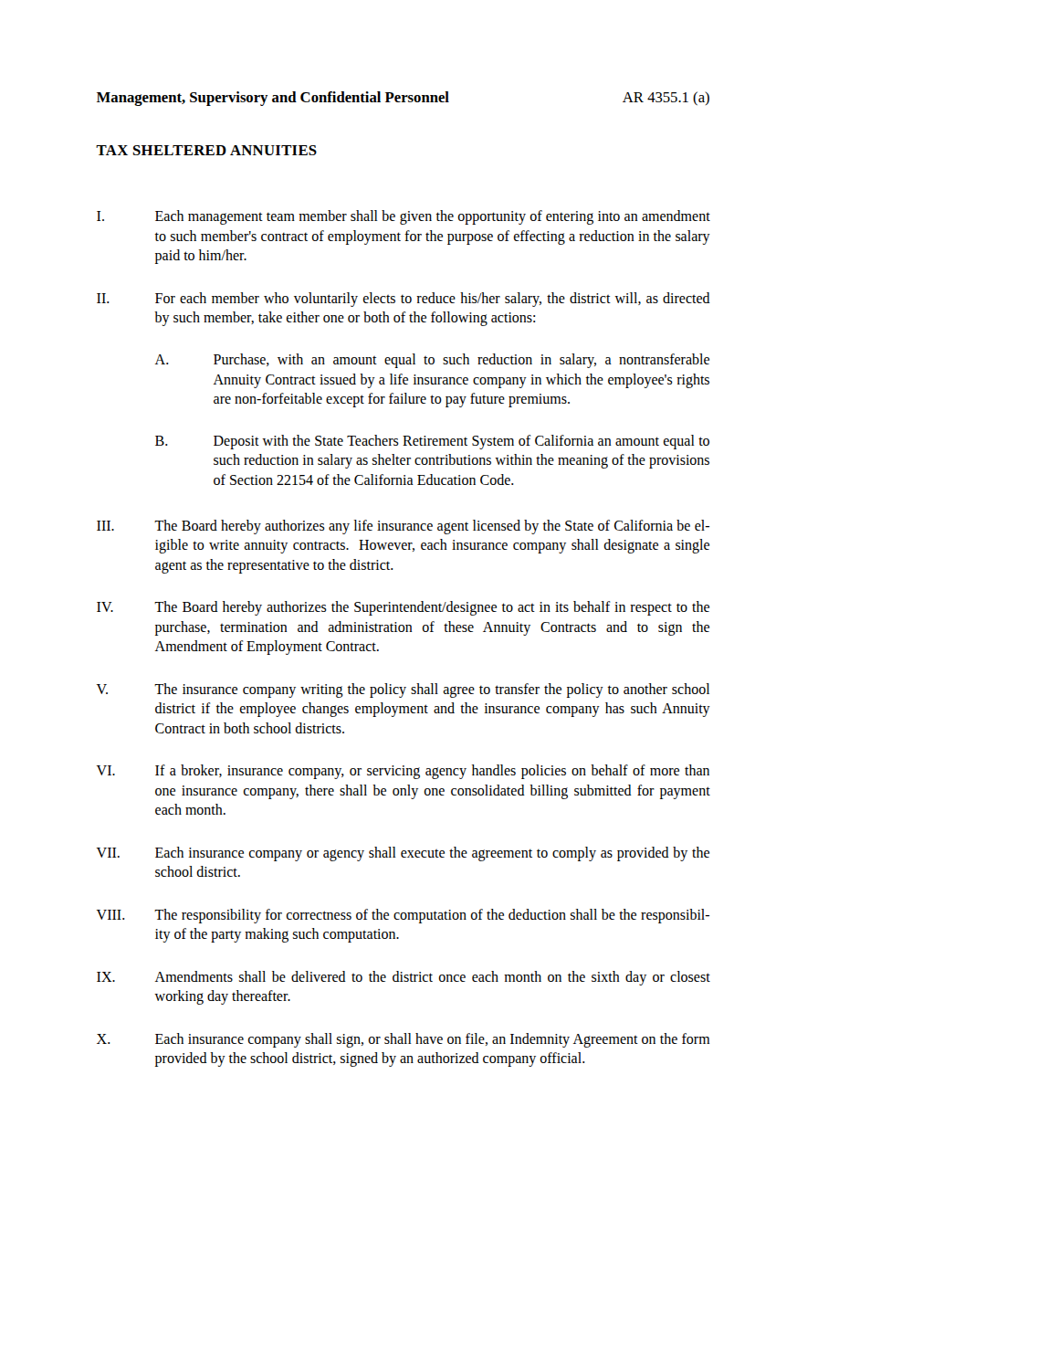Management, Supervisory and Confidential Personnel AR 4355.1 (a)
TAX SHELTERED ANNUITIES
I. Each management team member shall be given the opportunity of entering into an amendment to such member's contract of employment for the purpose of effecting a reduction in the salary paid to him/her.
II. For each member who voluntarily elects to reduce his/her salary, the district will, as directed by such member, take either one or both of the following actions:
A. Purchase, with an amount equal to such reduction in salary, a nontransferable Annuity Contract issued by a life insurance company in which the employee's rights are non-forfeitable except for failure to pay future premiums.
B. Deposit with the State Teachers Retirement System of California an amount equal to such reduction in salary as shelter contributions within the meaning of the provisions of Section 22154 of the California Education Code.
III. The Board hereby authorizes any life insurance agent licensed by the State of California be eligible to write annuity contracts. However, each insurance company shall designate a single agent as the representative to the district.
IV. The Board hereby authorizes the Superintendent/designee to act in its behalf in respect to the purchase, termination and administration of these Annuity Contracts and to sign the Amendment of Employment Contract.
V. The insurance company writing the policy shall agree to transfer the policy to another school district if the employee changes employment and the insurance company has such Annuity Contract in both school districts.
VI. If a broker, insurance company, or servicing agency handles policies on behalf of more than one insurance company, there shall be only one consolidated billing submitted for payment each month.
VII. Each insurance company or agency shall execute the agreement to comply as provided by the school district.
VIII. The responsibility for correctness of the computation of the deduction shall be the responsibility of the party making such computation.
IX. Amendments shall be delivered to the district once each month on the sixth day or closest working day thereafter.
X. Each insurance company shall sign, or shall have on file, an Indemnity Agreement on the form provided by the school district, signed by an authorized company official.